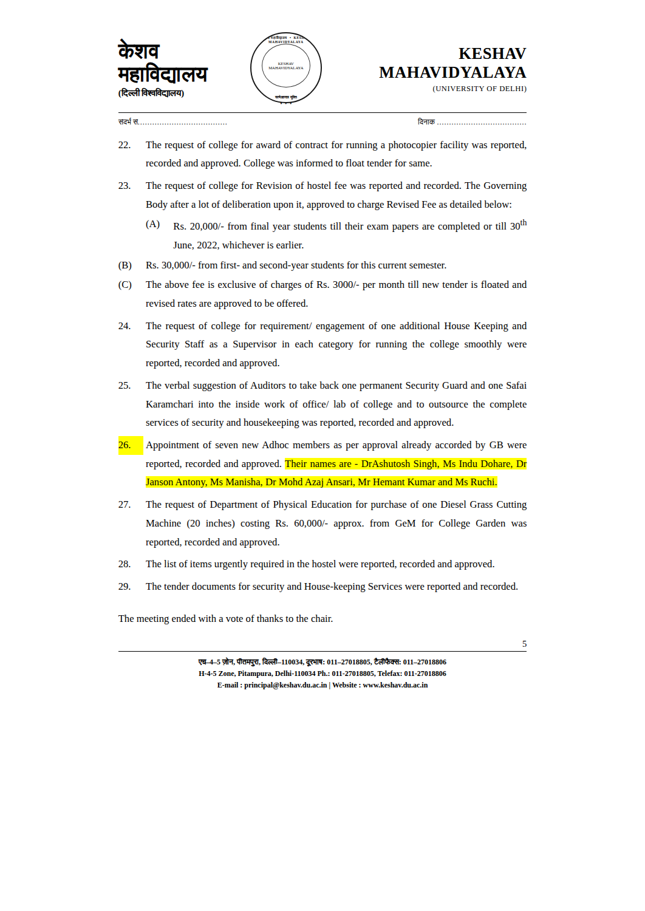केशव महाविद्यालय
(दिल्ली विश्वविद्यालय)
केशव महाविद्यालय • KESHAV MAHAVIDYALAYA
KESHAV
MAHAVIDYALAYA
सत्ये ज्ञानान्न मुक्तिः
▼▼▼
KESHAV MAHAVIDYALAYA
(UNIVERSITY OF DELHI)
संदर्भ सं.....................................
दिनांक .....................................
22. The request of college for award of contract for running a photocopier facility was reported, recorded and approved. College was informed to float tender for same.
23. The request of college for Revision of hostel fee was reported and recorded. The Governing Body after a lot of deliberation upon it, approved to charge Revised Fee as detailed below:
(A) Rs. 20,000/- from final year students till their exam papers are completed or till 30th June, 2022, whichever is earlier.
(B) Rs. 30,000/- from first- and second-year students for this current semester.
(C) The above fee is exclusive of charges of Rs. 3000/- per month till new tender is floated and revised rates are approved to be offered.
24. The request of college for requirement/ engagement of one additional House Keeping and Security Staff as a Supervisor in each category for running the college smoothly were reported, recorded and approved.
25. The verbal suggestion of Auditors to take back one permanent Security Guard and one Safai Karamchari into the inside work of office/ lab of college and to outsource the complete services of security and housekeeping was reported, recorded and approved.
26. Appointment of seven new Adhoc members as per approval already accorded by GB were reported, recorded and approved. Their names are - DrAshutosh Singh, Ms Indu Dohare, Dr Janson Antony, Ms Manisha, Dr Mohd Azaj Ansari, Mr Hemant Kumar and Ms Ruchi.
27. The request of Department of Physical Education for purchase of one Diesel Grass Cutting Machine (20 inches) costing Rs. 60,000/- approx. from GeM for College Garden was reported, recorded and approved.
28. The list of items urgently required in the hostel were reported, recorded and approved.
29. The tender documents for security and House-keeping Services were reported and recorded.
The meeting ended with a vote of thanks to the chair.
5
एच–4–5 ज़ोन, पीतमपुरा, दिल्ली–110034, दूरभाष: 011–27018805, टैलीफैक्स: 011–27018806
H-4-5 Zone, Pitampura, Delhi-110034 Ph.: 011-27018805, Telefax: 011-27018806
E-mail : principal@keshav.du.ac.in | Website : www.keshav.du.ac.in